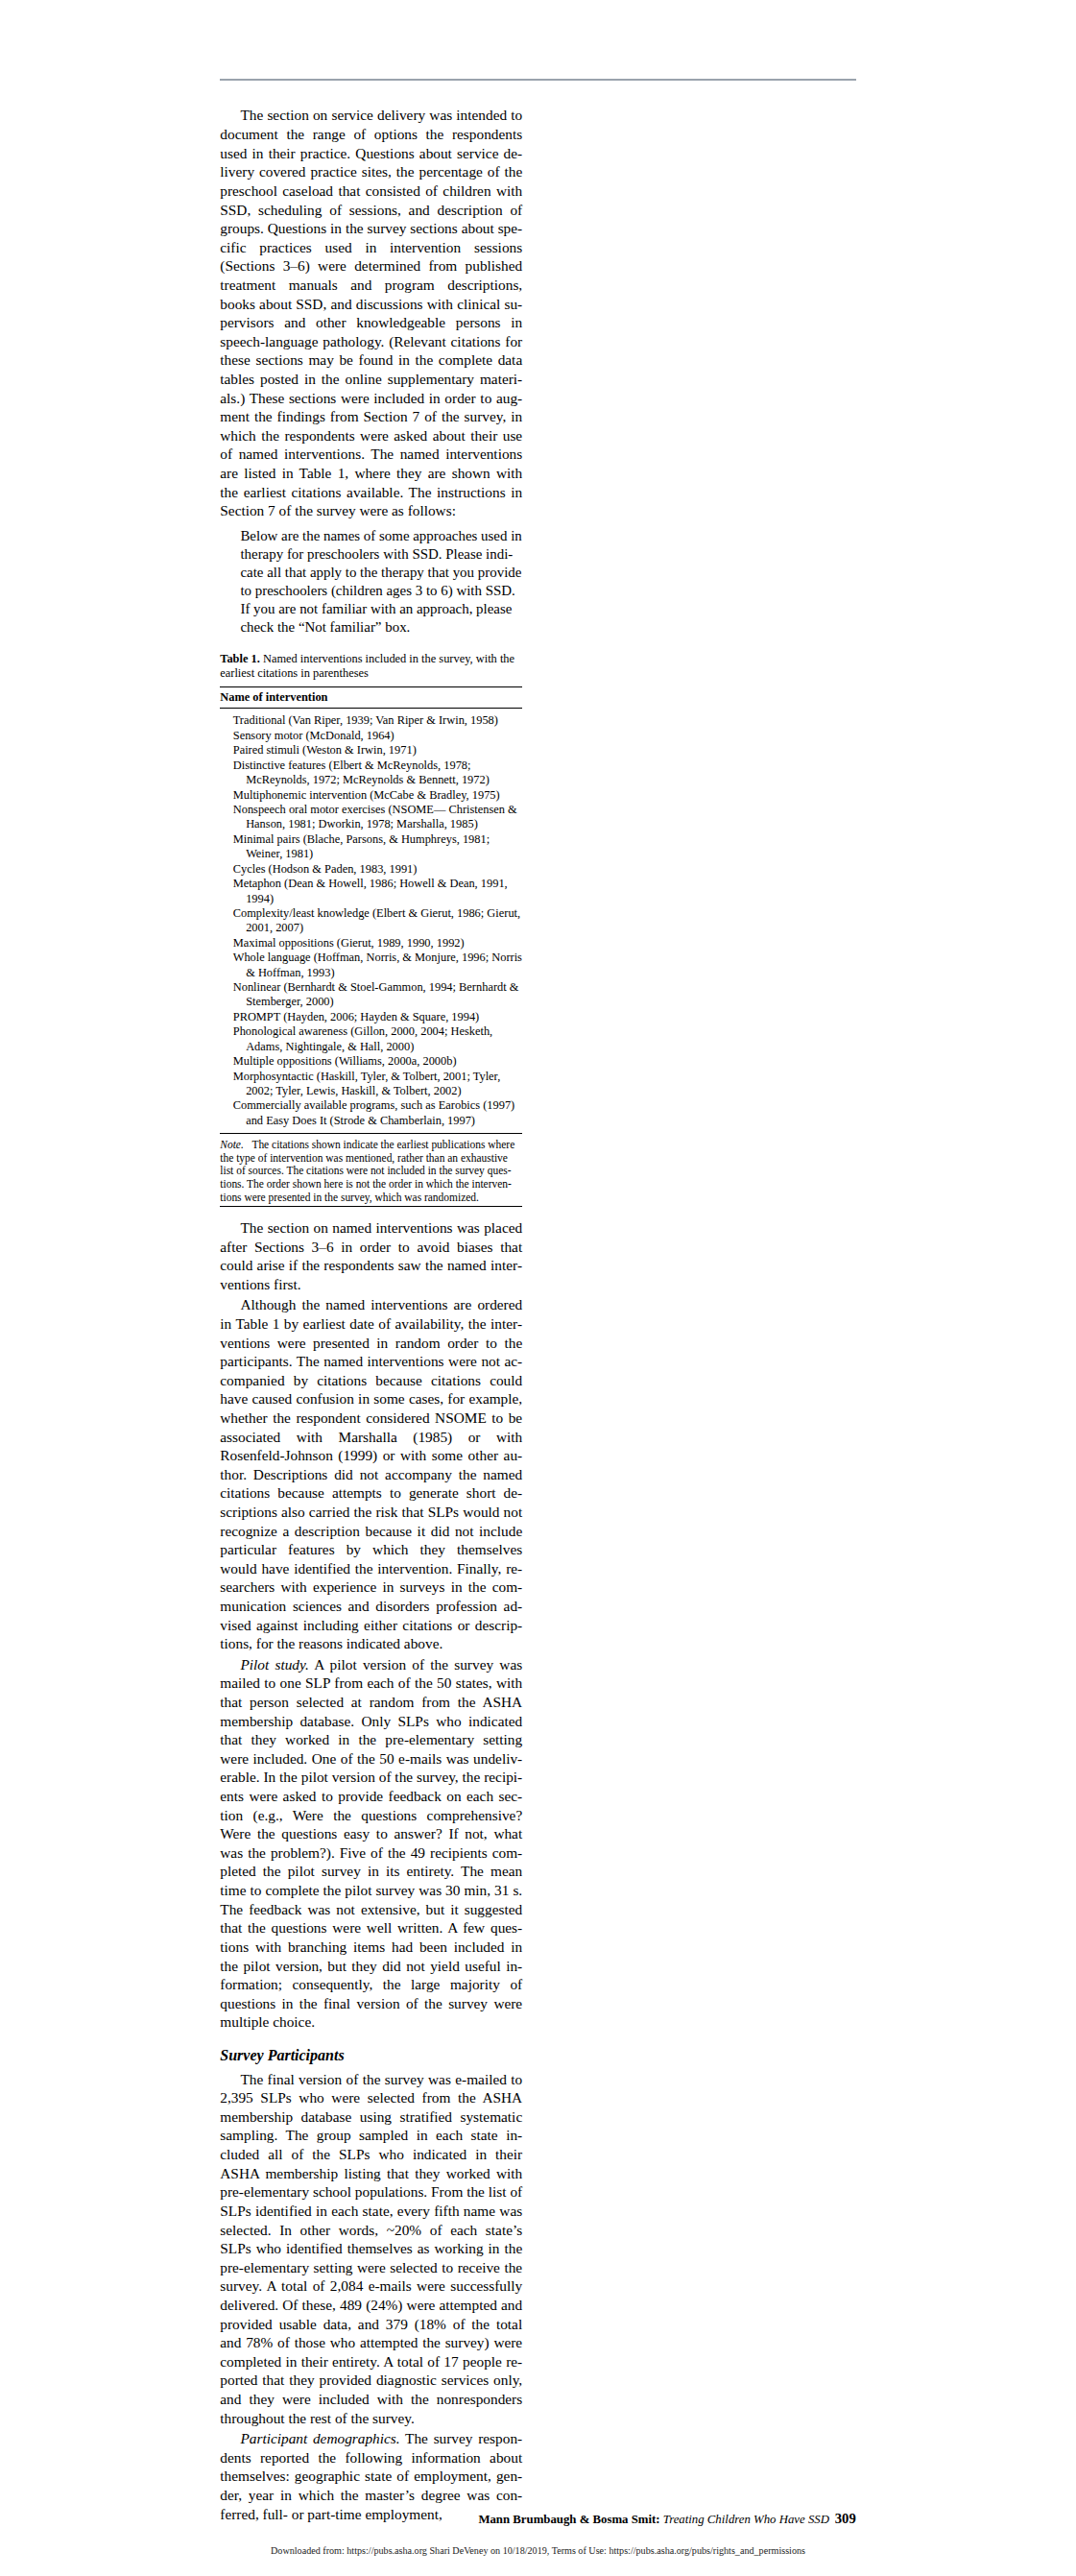The section on service delivery was intended to document the range of options the respondents used in their practice. Questions about service delivery covered practice sites, the percentage of the preschool caseload that consisted of children with SSD, scheduling of sessions, and description of groups. Questions in the survey sections about specific practices used in intervention sessions (Sections 3–6) were determined from published treatment manuals and program descriptions, books about SSD, and discussions with clinical supervisors and other knowledgeable persons in speech-language pathology. (Relevant citations for these sections may be found in the complete data tables posted in the online supplementary materials.) These sections were included in order to augment the findings from Section 7 of the survey, in which the respondents were asked about their use of named interventions. The named interventions are listed in Table 1, where they are shown with the earliest citations available. The instructions in Section 7 of the survey were as follows:
Below are the names of some approaches used in therapy for preschoolers with SSD. Please indicate all that apply to the therapy that you provide to preschoolers (children ages 3 to 6) with SSD. If you are not familiar with an approach, please check the “Not familiar” box.
Table 1. Named interventions included in the survey, with the earliest citations in parentheses
Name of intervention
Traditional (Van Riper, 1939; Van Riper & Irwin, 1958)
Sensory motor (McDonald, 1964)
Paired stimuli (Weston & Irwin, 1971)
Distinctive features (Elbert & McReynolds, 1978; McReynolds, 1972; McReynolds & Bennett, 1972)
Multiphonemic intervention (McCabe & Bradley, 1975)
Nonspeech oral motor exercises (NSOME— Christensen & Hanson, 1981; Dworkin, 1978; Marshalla, 1985)
Minimal pairs (Blache, Parsons, & Humphreys, 1981; Weiner, 1981)
Cycles (Hodson & Paden, 1983, 1991)
Metaphon (Dean & Howell, 1986; Howell & Dean, 1991, 1994)
Complexity/least knowledge (Elbert & Gierut, 1986; Gierut, 2001, 2007)
Maximal oppositions (Gierut, 1989, 1990, 1992)
Whole language (Hoffman, Norris, & Monjure, 1996; Norris & Hoffman, 1993)
Nonlinear (Bernhardt & Stoel-Gammon, 1994; Bernhardt & Stemberger, 2000)
PROMPT (Hayden, 2006; Hayden & Square, 1994)
Phonological awareness (Gillon, 2000, 2004; Hesketh, Adams, Nightingale, & Hall, 2000)
Multiple oppositions (Williams, 2000a, 2000b)
Morphosyntactic (Haskill, Tyler, & Tolbert, 2001; Tyler, 2002; Tyler, Lewis, Haskill, & Tolbert, 2002)
Commercially available programs, such as Earobics (1997) and Easy Does It (Strode & Chamberlain, 1997)
Note. The citations shown indicate the earliest publications where the type of intervention was mentioned, rather than an exhaustive list of sources. The citations were not included in the survey questions. The order shown here is not the order in which the interventions were presented in the survey, which was randomized.
The section on named interventions was placed after Sections 3–6 in order to avoid biases that could arise if the respondents saw the named interventions first.
Although the named interventions are ordered in Table 1 by earliest date of availability, the interventions were presented in random order to the participants. The named interventions were not accompanied by citations because citations could have caused confusion in some cases, for example, whether the respondent considered NSOME to be associated with Marshalla (1985) or with Rosenfeld-Johnson (1999) or with some other author. Descriptions did not accompany the named citations because attempts to generate short descriptions also carried the risk that SLPs would not recognize a description because it did not include particular features by which they themselves would have identified the intervention. Finally, researchers with experience in surveys in the communication sciences and disorders profession advised against including either citations or descriptions, for the reasons indicated above.
Pilot study. A pilot version of the survey was mailed to one SLP from each of the 50 states, with that person selected at random from the ASHA membership database. Only SLPs who indicated that they worked in the pre-elementary setting were included. One of the 50 e-mails was undeliverable. In the pilot version of the survey, the recipients were asked to provide feedback on each section (e.g., Were the questions comprehensive? Were the questions easy to answer? If not, what was the problem?). Five of the 49 recipients completed the pilot survey in its entirety. The mean time to complete the pilot survey was 30 min, 31 s. The feedback was not extensive, but it suggested that the questions were well written. A few questions with branching items had been included in the pilot version, but they did not yield useful information; consequently, the large majority of questions in the final version of the survey were multiple choice.
Survey Participants
The final version of the survey was e-mailed to 2,395 SLPs who were selected from the ASHA membership database using stratified systematic sampling. The group sampled in each state included all of the SLPs who indicated in their ASHA membership listing that they worked with pre-elementary school populations. From the list of SLPs identified in each state, every fifth name was selected. In other words, ~20% of each state’s SLPs who identified themselves as working in the pre-elementary setting were selected to receive the survey. A total of 2,084 e-mails were successfully delivered. Of these, 489 (24%) were attempted and provided usable data, and 379 (18% of the total and 78% of those who attempted the survey) were completed in their entirety. A total of 17 people reported that they provided diagnostic services only, and they were included with the nonresponders throughout the rest of the survey.
Participant demographics. The survey respondents reported the following information about themselves: geographic state of employment, gender, year in which the master’s degree was conferred, full- or part-time employment,
Mann Brumbaugh & Bosma Smit: Treating Children Who Have SSD 309
Downloaded from: https://pubs.asha.org Shari DeVeney on 10/18/2019, Terms of Use: https://pubs.asha.org/pubs/rights_and_permissions